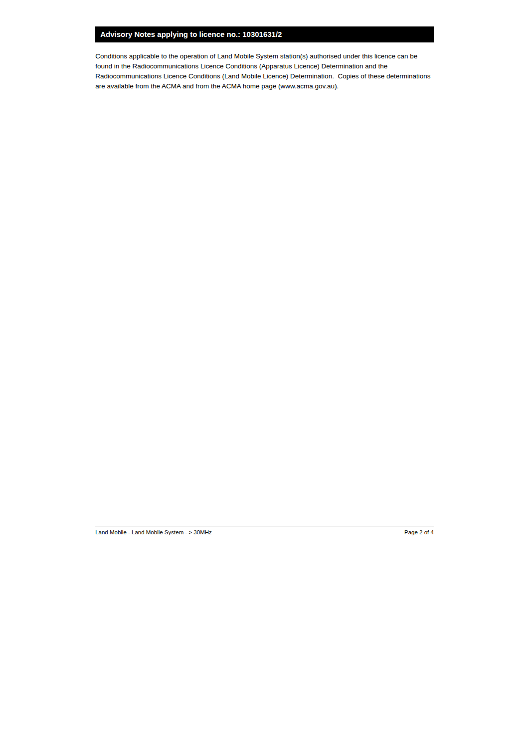Advisory Notes applying to licence no.: 10301631/2
Conditions applicable to the operation of Land Mobile System station(s) authorised under this licence can be found in the Radiocommunications Licence Conditions (Apparatus Licence) Determination and the Radiocommunications Licence Conditions (Land Mobile Licence) Determination. Copies of these determinations are available from the ACMA and from the ACMA home page (www.acma.gov.au).
Land Mobile - Land Mobile System - > 30MHz Page 2 of 4